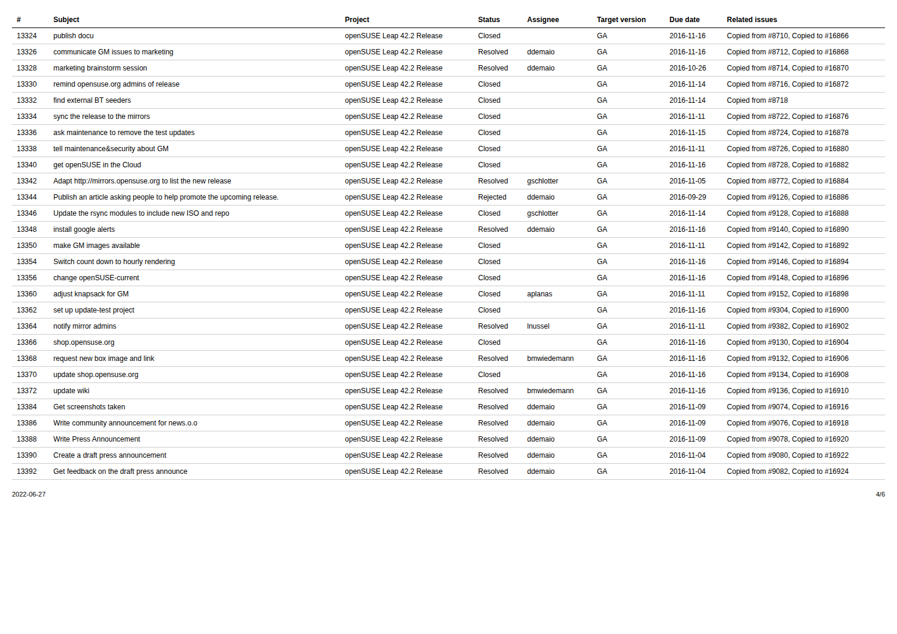| # | Subject | Project | Status | Assignee | Target version | Due date | Related issues |
| --- | --- | --- | --- | --- | --- | --- | --- |
| 13324 | publish docu | openSUSE Leap 42.2 Release | Closed | | GA | 2016-11-16 | Copied from #8710, Copied to #16866 |
| 13326 | communicate GM issues to marketing | openSUSE Leap 42.2 Release | Resolved | ddemaio | GA | 2016-11-16 | Copied from #8712, Copied to #16868 |
| 13328 | marketing brainstorm session | openSUSE Leap 42.2 Release | Resolved | ddemaio | GA | 2016-10-26 | Copied from #8714, Copied to #16870 |
| 13330 | remind opensuse.org admins of release | openSUSE Leap 42.2 Release | Closed | | GA | 2016-11-14 | Copied from #8716, Copied to #16872 |
| 13332 | find external BT seeders | openSUSE Leap 42.2 Release | Closed | | GA | 2016-11-14 | Copied from #8718 |
| 13334 | sync the release to the mirrors | openSUSE Leap 42.2 Release | Closed | | GA | 2016-11-11 | Copied from #8722, Copied to #16876 |
| 13336 | ask maintenance to remove the test updates | openSUSE Leap 42.2 Release | Closed | | GA | 2016-11-15 | Copied from #8724, Copied to #16878 |
| 13338 | tell maintenance&security about GM | openSUSE Leap 42.2 Release | Closed | | GA | 2016-11-11 | Copied from #8726, Copied to #16880 |
| 13340 | get openSUSE in the Cloud | openSUSE Leap 42.2 Release | Closed | | GA | 2016-11-16 | Copied from #8728, Copied to #16882 |
| 13342 | Adapt http://mirrors.opensuse.org to list the new release | openSUSE Leap 42.2 Release | Resolved | gschlotter | GA | 2016-11-05 | Copied from #8772, Copied to #16884 |
| 13344 | Publish an article asking people to help promote the upcoming release. | openSUSE Leap 42.2 Release | Rejected | ddemaio | GA | 2016-09-29 | Copied from #9126, Copied to #16886 |
| 13346 | Update the rsync modules to include new ISO and repo | openSUSE Leap 42.2 Release | Closed | gschlotter | GA | 2016-11-14 | Copied from #9128, Copied to #16888 |
| 13348 | install google alerts | openSUSE Leap 42.2 Release | Resolved | ddemaio | GA | 2016-11-16 | Copied from #9140, Copied to #16890 |
| 13350 | make GM images available | openSUSE Leap 42.2 Release | Closed | | GA | 2016-11-11 | Copied from #9142, Copied to #16892 |
| 13354 | Switch count down to hourly rendering | openSUSE Leap 42.2 Release | Closed | | GA | 2016-11-16 | Copied from #9146, Copied to #16894 |
| 13356 | change openSUSE-current | openSUSE Leap 42.2 Release | Closed | | GA | 2016-11-16 | Copied from #9148, Copied to #16896 |
| 13360 | adjust knapsack for GM | openSUSE Leap 42.2 Release | Closed | aplanas | GA | 2016-11-11 | Copied from #9152, Copied to #16898 |
| 13362 | set up update-test project | openSUSE Leap 42.2 Release | Closed | | GA | 2016-11-16 | Copied from #9304, Copied to #16900 |
| 13364 | notify mirror admins | openSUSE Leap 42.2 Release | Resolved | lnussel | GA | 2016-11-11 | Copied from #9382, Copied to #16902 |
| 13366 | shop.opensuse.org | openSUSE Leap 42.2 Release | Closed | | GA | 2016-11-16 | Copied from #9130, Copied to #16904 |
| 13368 | request new box image and link | openSUSE Leap 42.2 Release | Resolved | bmwiedemann | GA | 2016-11-16 | Copied from #9132, Copied to #16906 |
| 13370 | update shop.opensuse.org | openSUSE Leap 42.2 Release | Closed | | GA | 2016-11-16 | Copied from #9134, Copied to #16908 |
| 13372 | update wiki | openSUSE Leap 42.2 Release | Resolved | bmwiedemann | GA | 2016-11-16 | Copied from #9136, Copied to #16910 |
| 13384 | Get screenshots taken | openSUSE Leap 42.2 Release | Resolved | ddemaio | GA | 2016-11-09 | Copied from #9074, Copied to #16916 |
| 13386 | Write community announcement for news.o.o | openSUSE Leap 42.2 Release | Resolved | ddemaio | GA | 2016-11-09 | Copied from #9076, Copied to #16918 |
| 13388 | Write Press Announcement | openSUSE Leap 42.2 Release | Resolved | ddemaio | GA | 2016-11-09 | Copied from #9078, Copied to #16920 |
| 13390 | Create a draft press announcement | openSUSE Leap 42.2 Release | Resolved | ddemaio | GA | 2016-11-04 | Copied from #9080, Copied to #16922 |
| 13392 | Get feedback on the draft press announce | openSUSE Leap 42.2 Release | Resolved | ddemaio | GA | 2016-11-04 | Copied from #9082, Copied to #16924 |
2022-06-27 4/6